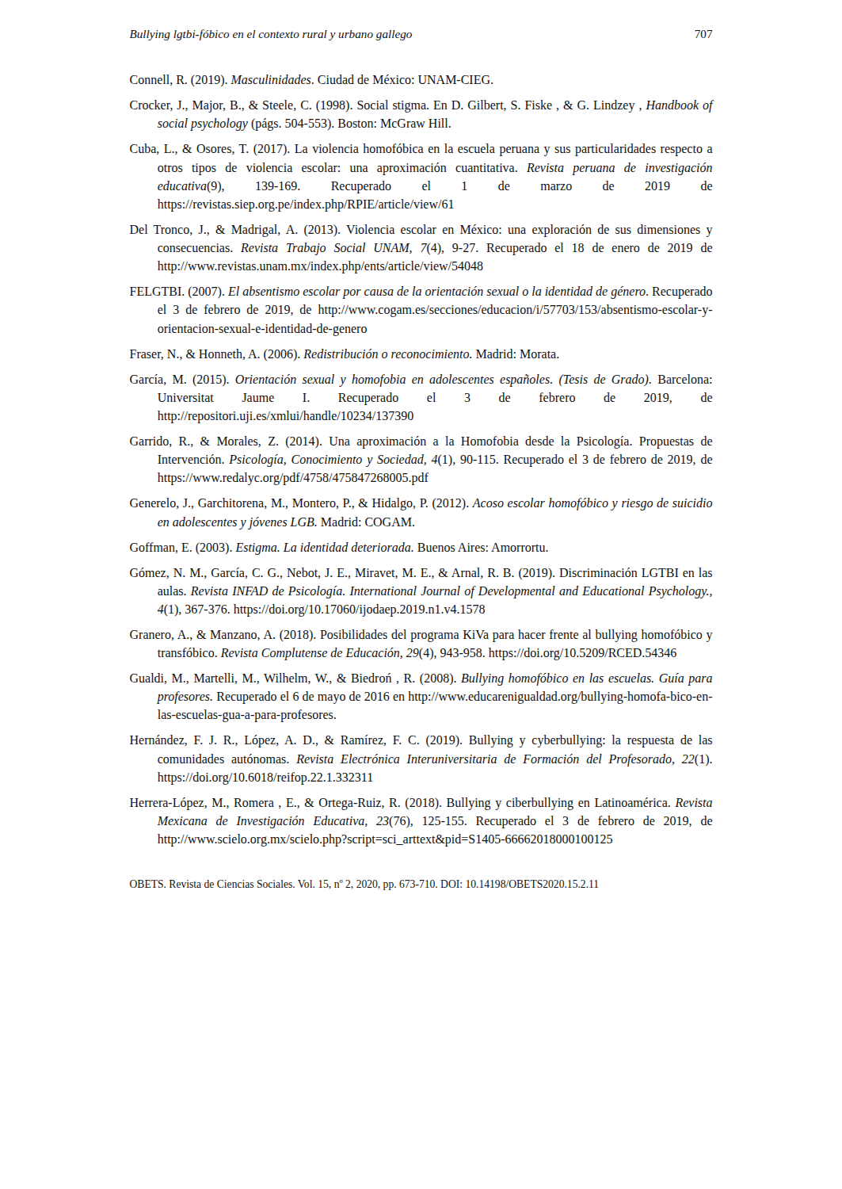Bullying lgtbi-fóbico en el contexto rural y urbano gallego 707
Connell, R. (2019). Masculinidades. Ciudad de México: UNAM-CIEG.
Crocker, J., Major, B., & Steele, C. (1998). Social stigma. En D. Gilbert, S. Fiske , & G. Lindzey , Handbook of social psychology (págs. 504-553). Boston: McGraw Hill.
Cuba, L., & Osores, T. (2017). La violencia homofóbica en la escuela peruana y sus particularidades respecto a otros tipos de violencia escolar: una aproximación cuantitativa. Revista peruana de investigación educativa(9), 139-169. Recuperado el 1 de marzo de 2019 de https://revistas.siep.org.pe/index.php/RPIE/article/view/61
Del Tronco, J., & Madrigal, A. (2013). Violencia escolar en México: una exploración de sus dimensiones y consecuencias. Revista Trabajo Social UNAM, 7(4), 9-27. Recuperado el 18 de enero de 2019 de http://www.revistas.unam.mx/index.php/ents/article/view/54048
FELGTBI. (2007). El absentismo escolar por causa de la orientación sexual o la identidad de género. Recuperado el 3 de febrero de 2019, de http://www.cogam.es/secciones/educacion/i/57703/153/absentismo-escolar-y-orientacion-sexual-e-identidad-de-genero
Fraser, N., & Honneth, A. (2006). Redistribución o reconocimiento. Madrid: Morata.
García, M. (2015). Orientación sexual y homofobia en adolescentes españoles. (Tesis de Grado). Barcelona: Universitat Jaume I. Recuperado el 3 de febrero de 2019, de http://repositori.uji.es/xmlui/handle/10234/137390
Garrido, R., & Morales, Z. (2014). Una aproximación a la Homofobia desde la Psicología. Propuestas de Intervención. Psicología, Conocimiento y Sociedad, 4(1), 90-115. Recuperado el 3 de febrero de 2019, de https://www.redalyc.org/pdf/4758/475847268005.pdf
Generelo, J., Garchitorena, M., Montero, P., & Hidalgo, P. (2012). Acoso escolar homofóbico y riesgo de suicidio en adolescentes y jóvenes LGB. Madrid: COGAM.
Goffman, E. (2003). Estigma. La identidad deteriorada. Buenos Aires: Amorrortu.
Gómez, N. M., García, C. G., Nebot, J. E., Miravet, M. E., & Arnal, R. B. (2019). Discriminación LGTBI en las aulas. Revista INFAD de Psicología. International Journal of Developmental and Educational Psychology., 4(1), 367-376. https://doi.org/10.17060/ijodaep.2019.n1.v4.1578
Granero, A., & Manzano, A. (2018). Posibilidades del programa KiVa para hacer frente al bullying homofóbico y transfóbico. Revista Complutense de Educación, 29(4), 943-958. https://doi.org/10.5209/RCED.54346
Gualdi, M., Martelli, M., Wilhelm, W., & Biedroń , R. (2008). Bullying homofóbico en las escuelas. Guía para profesores. Recuperado el 6 de mayo de 2016 en http://www.educarenigualdad.org/bullying-homofa-bico-en-las-escuelas-gua-a-para-profesores.
Hernández, F. J. R., López, A. D., & Ramírez, F. C. (2019). Bullying y cyberbullying: la respuesta de las comunidades autónomas. Revista Electrónica Interuniversitaria de Formación del Profesorado, 22(1). https://doi.org/10.6018/reifop.22.1.332311
Herrera-López, M., Romera , E., & Ortega-Ruiz, R. (2018). Bullying y ciberbullying en Latinoamérica. Revista Mexicana de Investigación Educativa, 23(76), 125-155. Recuperado el 3 de febrero de 2019, de http://www.scielo.org.mx/scielo.php?script=sci_arttext&pid=S1405-66662018000100125
OBETS. Revista de Ciencias Sociales. Vol. 15, nº 2, 2020, pp. 673-710. DOI: 10.14198/OBETS2020.15.2.11